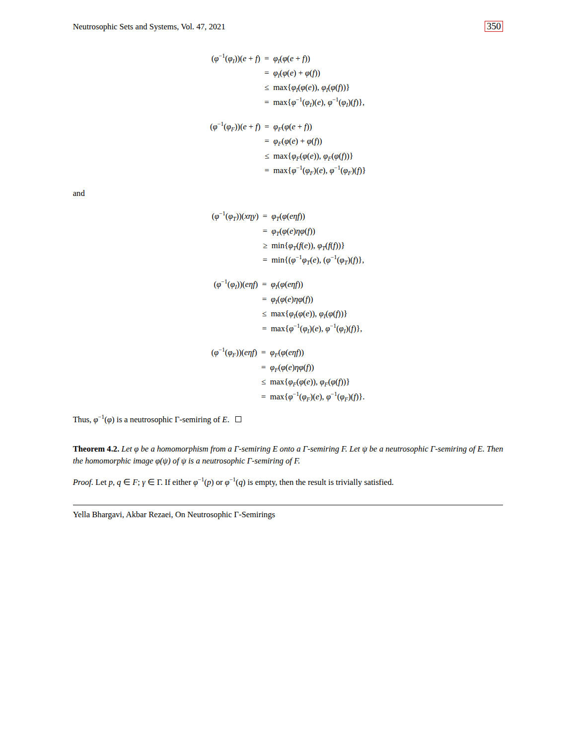Neutrosophic Sets and Systems, Vol. 47, 2021
350
| ( φ −1 ( φ I ))( e + f ) | = | φ I ( φ ( e + f )) |
| | = | φ I ( φ ( e ) + φ ( f )) |
| | ≤ | max { φ I ( φ ( e )), φ I ( φ ( f ))} |
| | = | max { φ −1 ( φ I )( e ), φ −1 ( φ I )( f )}, |
| ( φ −1 ( φ F ))( e + f ) | = | φ F ( φ ( e + f )) |
| | = | φ F ( φ ( e ) + φ ( f )) |
| | ≤ | max { φ F ( φ ( e )), φ F ( φ ( f ))} |
| | = | max { φ −1 ( φ F )( e ), φ −1 ( φ F )( f )} |
and
| ( φ −1 ( φ T ))( xηy ) | = | φ T ( φ ( eηf )) |
| | = | φ T ( φ ( e ) ηφ ( f )) |
| | ≥ | min { φ T ( f ( e )), φ T ( f ( f ))} |
| | = | min {( φ −1 φ T ( e ), ( φ −1 ( φ T )( f )}, |
| ( φ −1 ( φ I ))( eηf ) | = | φ I ( φ ( eηf )) |
| | = | φ I ( φ ( e ) ηφ ( f )) |
| | ≤ | max { φ I ( φ ( e )), φ I ( φ ( f ))} |
| | = | max { φ −1 ( φ I )( e ), φ −1 ( φ I )( f )}, |
| ( φ −1 ( φ F ))( eηf ) | = | φ F ( φ ( eηf )) |
| | = | φ F ( φ ( e ) ηφ ( f )) |
| | ≤ | max { φ F ( φ ( e )), φ F ( φ ( f ))} |
| | = | max { φ −1 ( φ F )( e ), φ −1 ( φ F )( f )}. |
Thus, φ−1(φ) is a neutrosophic Γ-semiring of E.
Theorem 4.2. Let φ be a homomorphism from a Γ-semiring E onto a Γ-semiring F. Let ψ be a neutrosophic Γ-semiring of E. Then the homomorphic image φ(ψ) of ψ is a neutrosophic Γ-semiring of F.
Proof. Let p, q ∈ F; γ ∈ Γ. If either φ−1(p) or φ−1(q) is empty, then the result is trivially satisfied.
Yella Bhargavi, Akbar Rezaei, On Neutrosophic Γ-Semirings